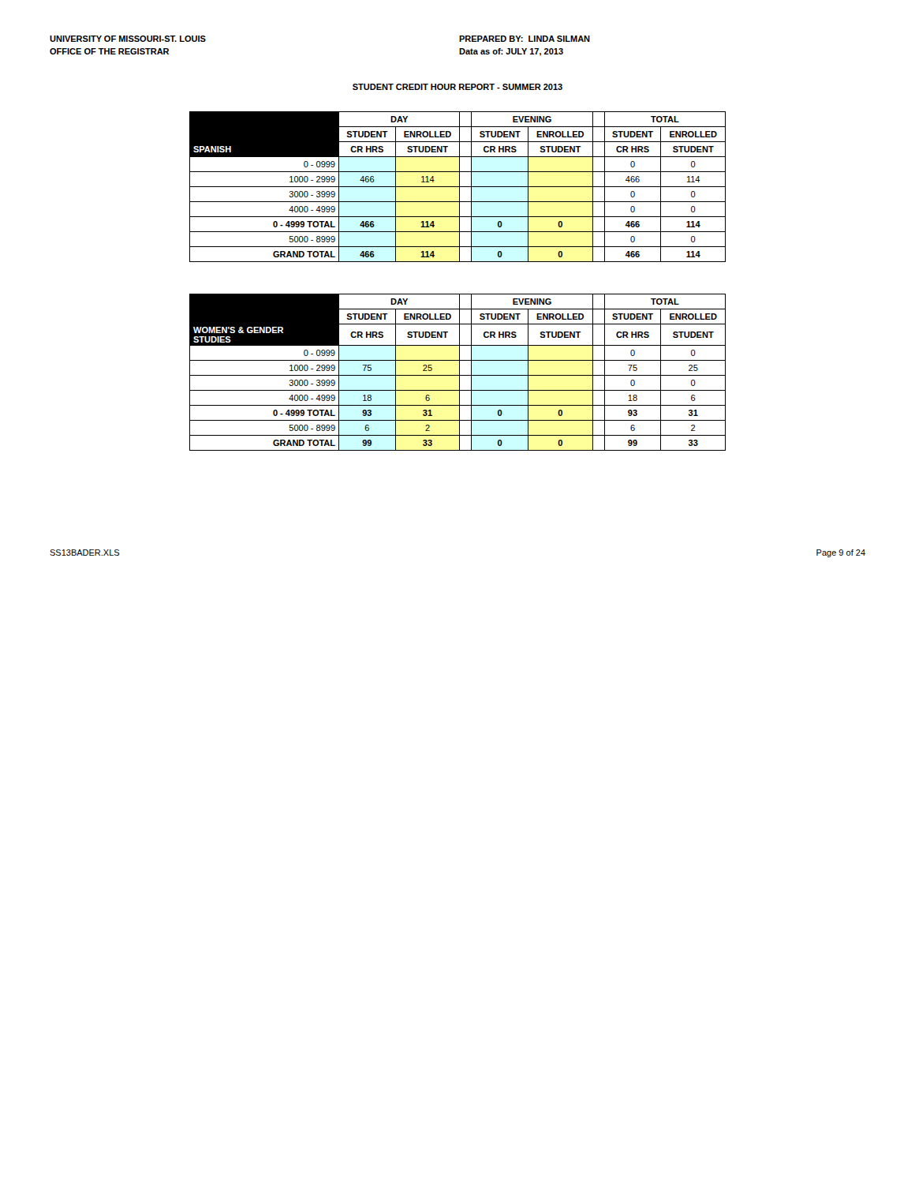| UNIVERSITY OF MISSOURI-ST. LOUIS | PREPARED BY: LINDA SILMAN |
| OFFICE OF THE REGISTRAR | Data as of: JULY 17, 2013 |
STUDENT CREDIT HOUR REPORT - SUMMER 2013
| | DAY | | EVENING | | TOTAL |
| STUDENT | ENROLLED | | STUDENT | ENROLLED | | STUDENT | ENROLLED |
| SPANISH | CR HRS | STUDENT | | CR HRS | STUDENT | | CR HRS | STUDENT |
| 0 - 0999 | | | | | | | 0 | 0 |
| 1000 - 2999 | 466 | 114 | | | | | 466 | 114 |
| 3000 - 3999 | | | | | | | 0 | 0 |
| 4000 - 4999 | | | | | | | 0 | 0 |
| 0 - 4999 TOTAL | 466 | 114 | | 0 | 0 | | 466 | 114 |
| 5000 - 8999 | | | | | | | 0 | 0 |
| GRAND TOTAL | 466 | 114 | | 0 | 0 | | 466 | 114 |
| | DAY | | EVENING | | TOTAL |
| STUDENT | ENROLLED | | STUDENT | ENROLLED | | STUDENT | ENROLLED |
| WOMEN'S & GENDER STUDIES | CR HRS | STUDENT | | CR HRS | STUDENT | | CR HRS | STUDENT |
| 0 - 0999 | | | | | | | 0 | 0 |
| 1000 - 2999 | 75 | 25 | | | | | 75 | 25 |
| 3000 - 3999 | | | | | | | 0 | 0 |
| 4000 - 4999 | 18 | 6 | | | | | 18 | 6 |
| 0 - 4999 TOTAL | 93 | 31 | | 0 | 0 | | 93 | 31 |
| 5000 - 8999 | 6 | 2 | | | | | 6 | 2 |
| GRAND TOTAL | 99 | 33 | | 0 | 0 | | 99 | 33 |
| SS13BADER.XLS | Page 9 of 24 |